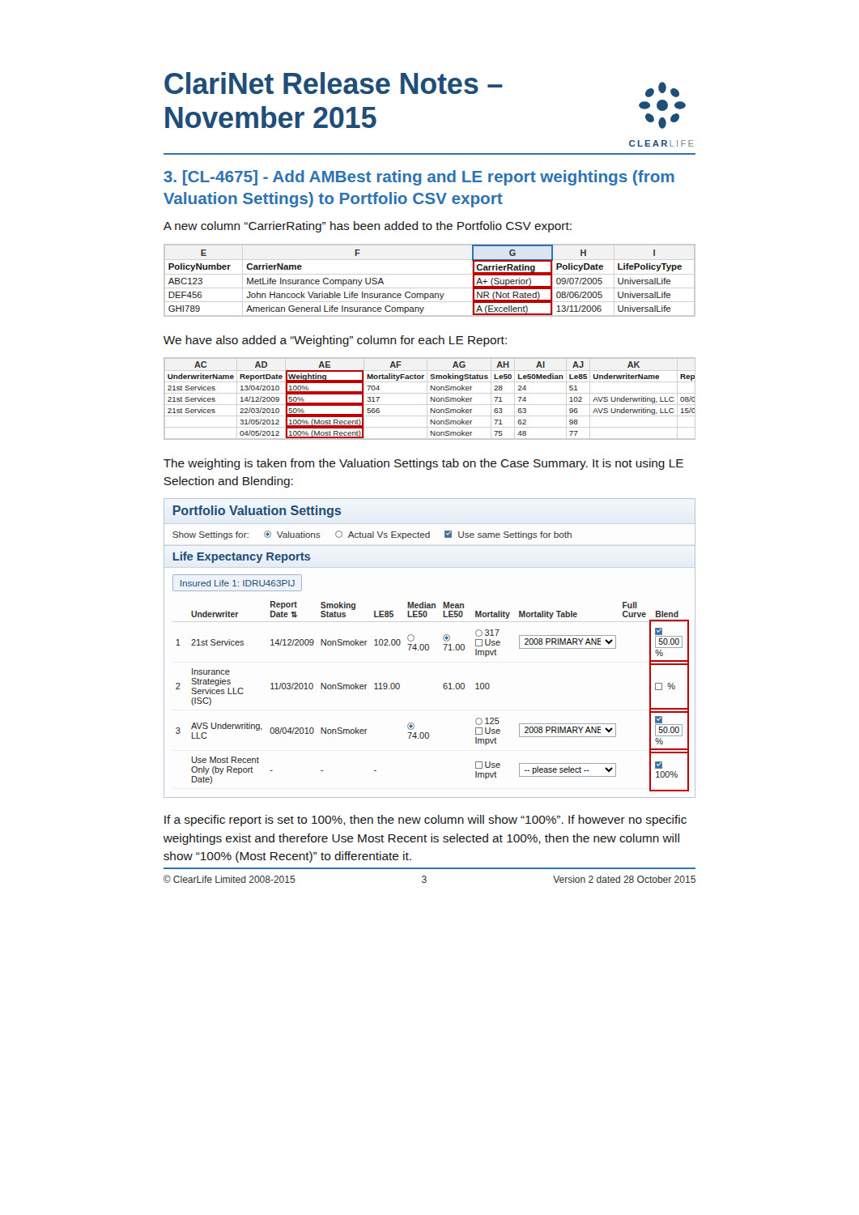ClariNet Release Notes – November 2015
CLEARLIFE
3. [CL-4675] - Add AMBest rating and LE report weightings (from Valuation Settings) to Portfolio CSV export
A new column “CarrierRating” has been added to the Portfolio CSV export:
| E | F | G | H | I |
| --- | --- | --- | --- | --- |
| PolicyNumber | CarrierName | CarrierRating | PolicyDate | LifePolicyType |
| ABC123 | MetLife Insurance Company USA | A+ (Superior) | 09/07/2005 | UniversalLife |
| DEF456 | John Hancock Variable Life Insurance Company | NR (Not Rated) | 08/06/2005 | UniversalLife |
| GHI789 | American General Life Insurance Company | A (Excellent) | 13/11/2006 | UniversalLife |
We have also added a “Weighting” column for each LE Report:
| AC | AD | AE | AF | AG | AH | AI | AJ | AK | AL | AM | AN |
| --- | --- | --- | --- | --- | --- | --- | --- | --- | --- | --- | --- |
| UnderwriterName | ReportDate | Weighting | MortalityFactor | SmokingStatus | Le50 | Le50Median | Le85 | UnderwriterName | ReportDate | Weighting | MortalityFactor |
| 21st Services | 13/04/2010 | 100% | 704 | NonSmoker | 28 | 24 | 51 | | | | |
| 21st Services | 14/12/2009 | 50% | 317 | NonSmoker | 71 | 74 | 102 | AVS Underwriting, LLC | 08/04/2010 | 50% | 125 |
| 21st Services | 22/03/2010 | 50% | 566 | NonSmoker | 63 | 63 | 96 | AVS Underwriting, LLC | 15/03/2010 | 50% | 175 |
| | 31/05/2012 | 100% (Most Recent) | | NonSmoker | 71 | 62 | 98 | | | | |
| | 04/05/2012 | 100% (Most Recent) | | NonSmoker | 75 | 48 | 77 | | | | |
The weighting is taken from the Valuation Settings tab on the Case Summary. It is not using LE Selection and Blending:
Portfolio Valuation Settings
Show Settings for: Valuations Actual Vs Expected Use same Settings for both
Life Expectancy Reports
Insured Life 1: IDRU463PIJ
| | Underwriter | Report Date ⇅ | Smoking Status | LE85 | Median LE50 | Mean LE50 | Mortality | Mortality Table | Full Curve | Blend |
| --- | --- | --- | --- | --- | --- | --- | --- | --- | --- | --- |
| 1 | 21st Services | 14/12/2009 | NonSmoker | 102.00 | 74.00 | 71.00 | 317 Use Impvt | 2008 PRIMARY ANB | | % |
| 2 | Insurance Strategies Services LLC (ISC) | 11/03/2010 | NonSmoker | 119.00 | | 61.00 | 100 | | | % |
| 3 | AVS Underwriting, LLC | 08/04/2010 | NonSmoker | | 74.00 | | 125 Use Impvt | 2008 PRIMARY ANB | | % |
| | Use Most Recent Only (by Report Date) | - | - | - | | | Use Impvt | -- please select -- | | 100% |
If a specific report is set to 100%, then the new column will show “100%”. If however no specific weightings exist and therefore Use Most Recent is selected at 100%, then the new column will show “100% (Most Recent)” to differentiate it.
© ClearLife Limited 2008-2015
3
Version 2 dated 28 October 2015